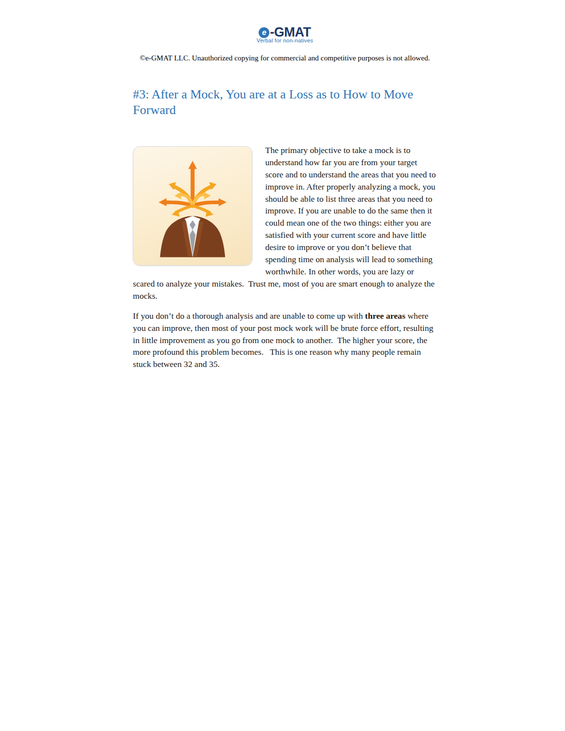e-GMAT
Verbal for non-natives
©e-GMAT LLC. Unauthorized copying for commercial and competitive purposes is not allowed.
#3: After a Mock, You are at a Loss as to How to Move Forward
The primary objective to take a mock is to understand how far you are from your target score and to understand the areas that you need to improve in. After properly analyzing a mock, you should be able to list three areas that you need to improve. If you are unable to do the same then it could mean one of the two things: either you are satisfied with your current score and have little desire to improve or you don’t believe that spending time on analysis will lead to something worthwhile. In other words, you are lazy or scared to analyze your mistakes. Trust me, most of you are smart enough to analyze the mocks.
If you don’t do a thorough analysis and are unable to come up with three areas where you can improve, then most of your post mock work will be brute force effort, resulting in little improvement as you go from one mock to another. The higher your score, the more profound this problem becomes. This is one reason why many people remain stuck between 32 and 35.